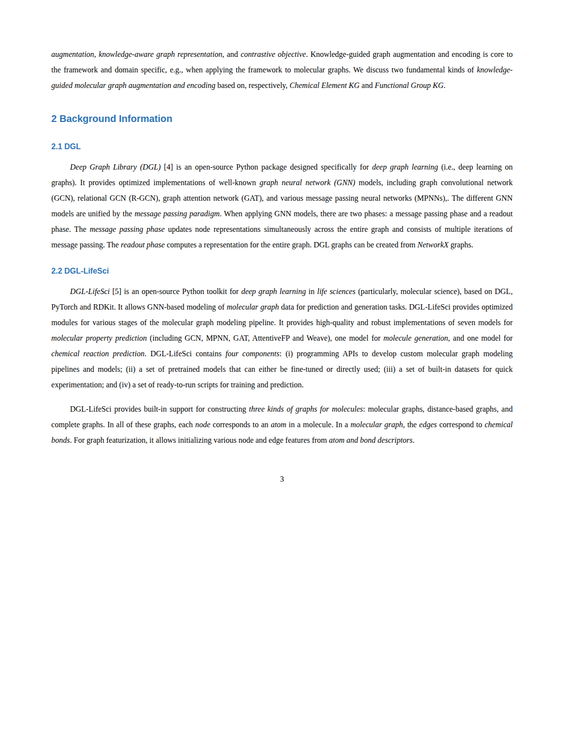augmentation, knowledge-aware graph representation, and contrastive objective. Knowledge-guided graph augmentation and encoding is core to the framework and domain specific, e.g., when applying the framework to molecular graphs. We discuss two fundamental kinds of knowledge-guided molecular graph augmentation and encoding based on, respectively, Chemical Element KG and Functional Group KG.
2 Background Information
2.1 DGL
Deep Graph Library (DGL) [4] is an open-source Python package designed specifically for deep graph learning (i.e., deep learning on graphs). It provides optimized implementations of well-known graph neural network (GNN) models, including graph convolutional network (GCN), relational GCN (R-GCN), graph attention network (GAT), and various message passing neural networks (MPNNs),. The different GNN models are unified by the message passing paradigm. When applying GNN models, there are two phases: a message passing phase and a readout phase. The message passing phase updates node representations simultaneously across the entire graph and consists of multiple iterations of message passing. The readout phase computes a representation for the entire graph. DGL graphs can be created from NetworkX graphs.
2.2 DGL-LifeSci
DGL-LifeSci [5] is an open-source Python toolkit for deep graph learning in life sciences (particularly, molecular science), based on DGL, PyTorch and RDKit. It allows GNN-based modeling of molecular graph data for prediction and generation tasks. DGL-LifeSci provides optimized modules for various stages of the molecular graph modeling pipeline. It provides high-quality and robust implementations of seven models for molecular property prediction (including GCN, MPNN, GAT, AttentiveFP and Weave), one model for molecule generation, and one model for chemical reaction prediction. DGL-LifeSci contains four components: (i) programming APIs to develop custom molecular graph modeling pipelines and models; (ii) a set of pretrained models that can either be fine-tuned or directly used; (iii) a set of built-in datasets for quick experimentation; and (iv) a set of ready-to-run scripts for training and prediction.
DGL-LifeSci provides built-in support for constructing three kinds of graphs for molecules: molecular graphs, distance-based graphs, and complete graphs. In all of these graphs, each node corresponds to an atom in a molecule. In a molecular graph, the edges correspond to chemical bonds. For graph featurization, it allows initializing various node and edge features from atom and bond descriptors.
3